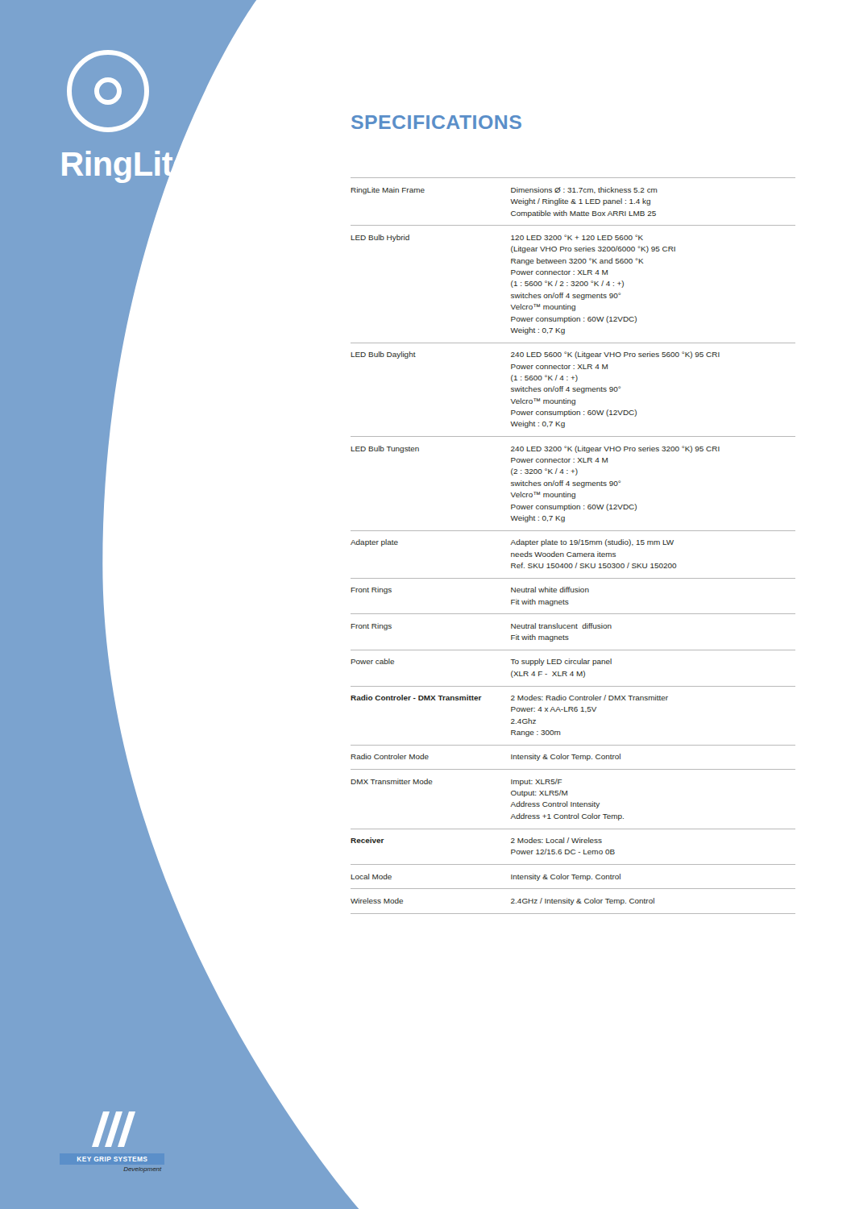RingLite
SPECIFICATIONS
| RingLite Main Frame | Dimensions Ø : 31.7cm, thickness 5.2 cm Weight / Ringlite & 1 LED panel : 1.4 kg Compatible with Matte Box ARRI LMB 25 |
| LED Bulb Hybrid | 120 LED 3200 °K + 120 LED 5600 °K (Litgear VHO Pro series 3200/6000 °K) 95 CRI Range between 3200 °K and 5600 °K Power connector : XLR 4 M (1 : 5600 °K / 2 : 3200 °K / 4 : +) switches on/off 4 segments 90° Velcro™ mounting Power consumption : 60W (12VDC) Weight : 0,7 Kg |
| LED Bulb Daylight | 240 LED 5600 °K (Litgear VHO Pro series 5600 °K) 95 CRI Power connector : XLR 4 M (1 : 5600 °K / 4 : +) switches on/off 4 segments 90° Velcro™ mounting Power consumption : 60W (12VDC) Weight : 0,7 Kg |
| LED Bulb Tungsten | 240 LED 3200 °K (Litgear VHO Pro series 3200 °K) 95 CRI Power connector : XLR 4 M (2 : 3200 °K / 4 : +) switches on/off 4 segments 90° Velcro™ mounting Power consumption : 60W (12VDC) Weight : 0,7 Kg |
| Adapter plate | Adapter plate to 19/15mm (studio), 15 mm LW needs Wooden Camera items Ref. SKU 150400 / SKU 150300 / SKU 150200 |
| Front Rings | Neutral white diffusion Fit with magnets |
| Front Rings | Neutral translucent diffusion Fit with magnets |
| Power cable | To supply LED circular panel (XLR 4 F - XLR 4 M) |
| Radio Controler - DMX Transmitter | 2 Modes: Radio Controler / DMX Transmitter Power: 4 x AA-LR6 1,5V 2.4Ghz Range : 300m |
| Radio Controler Mode | Intensity & Color Temp. Control |
| DMX Transmitter Mode | Imput: XLR5/F Output: XLR5/M Address Control Intensity Address +1 Control Color Temp. |
| Receiver | 2 Modes: Local / Wireless Power 12/15.6 DC - Lemo 0B |
| Local Mode | Intensity & Color Temp. Control |
| Wireless Mode | 2.4GHz / Intensity & Color Temp. Control |
KEY GRIP SYSTEMS
Development